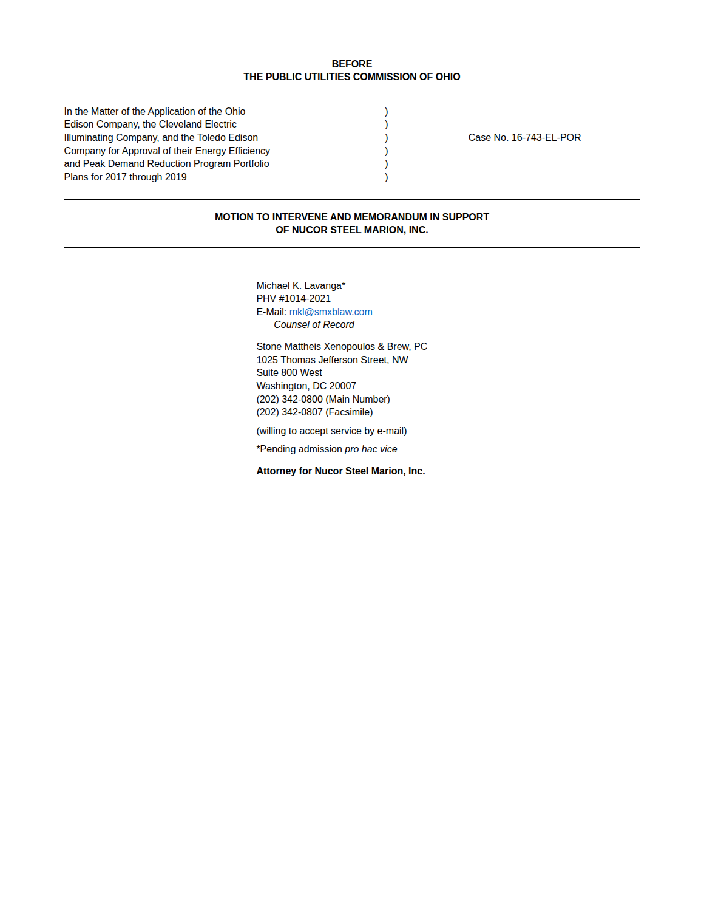BEFORE
THE PUBLIC UTILITIES COMMISSION OF OHIO
| In the Matter of the Application of the Ohio | ) | |
| Edison Company, the Cleveland Electric | ) | |
| Illuminating Company, and the Toledo Edison | ) | Case No. 16-743-EL-POR |
| Company for Approval of their Energy Efficiency | ) | |
| and Peak Demand Reduction Program Portfolio | ) | |
| Plans for 2017 through 2019 | ) | |
MOTION TO INTERVENE AND MEMORANDUM IN SUPPORT
OF NUCOR STEEL MARION, INC.
Michael K. Lavanga*
PHV #1014-2021
E-Mail: mkl@smxblaw.com
Counsel of Record
Stone Mattheis Xenopoulos & Brew, PC
1025 Thomas Jefferson Street, NW
Suite 800 West
Washington, DC 20007
(202) 342-0800 (Main Number)
(202) 342-0807 (Facsimile)
(willing to accept service by e-mail)
*Pending admission pro hac vice
Attorney for Nucor Steel Marion, Inc.